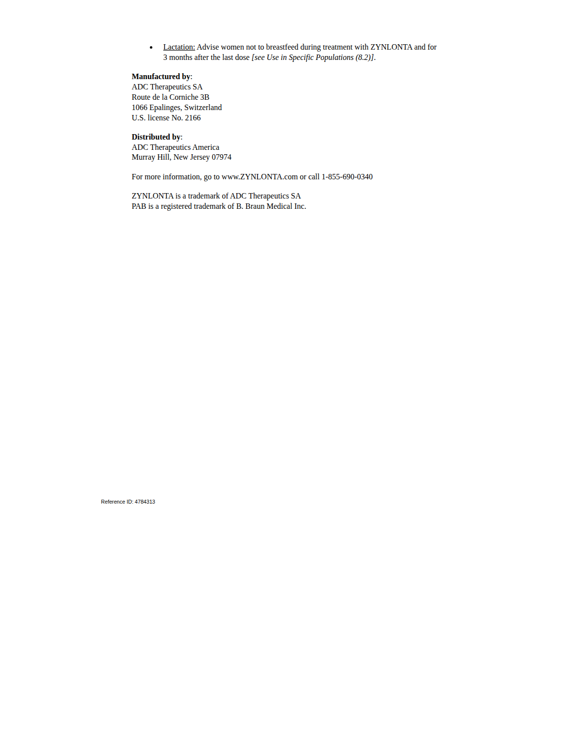Lactation: Advise women not to breastfeed during treatment with ZYNLONTA and for 3 months after the last dose [see Use in Specific Populations (8.2)].
Manufactured by:
ADC Therapeutics SA
Route de la Corniche 3B
1066 Epalinges, Switzerland
U.S. license No. 2166
Distributed by:
ADC Therapeutics America
Murray Hill, New Jersey 07974
For more information, go to www.ZYNLONTA.com or call 1-855-690-0340
ZYNLONTA is a trademark of ADC Therapeutics SA
PAB is a registered trademark of B. Braun Medical Inc.
Reference ID: 4784313